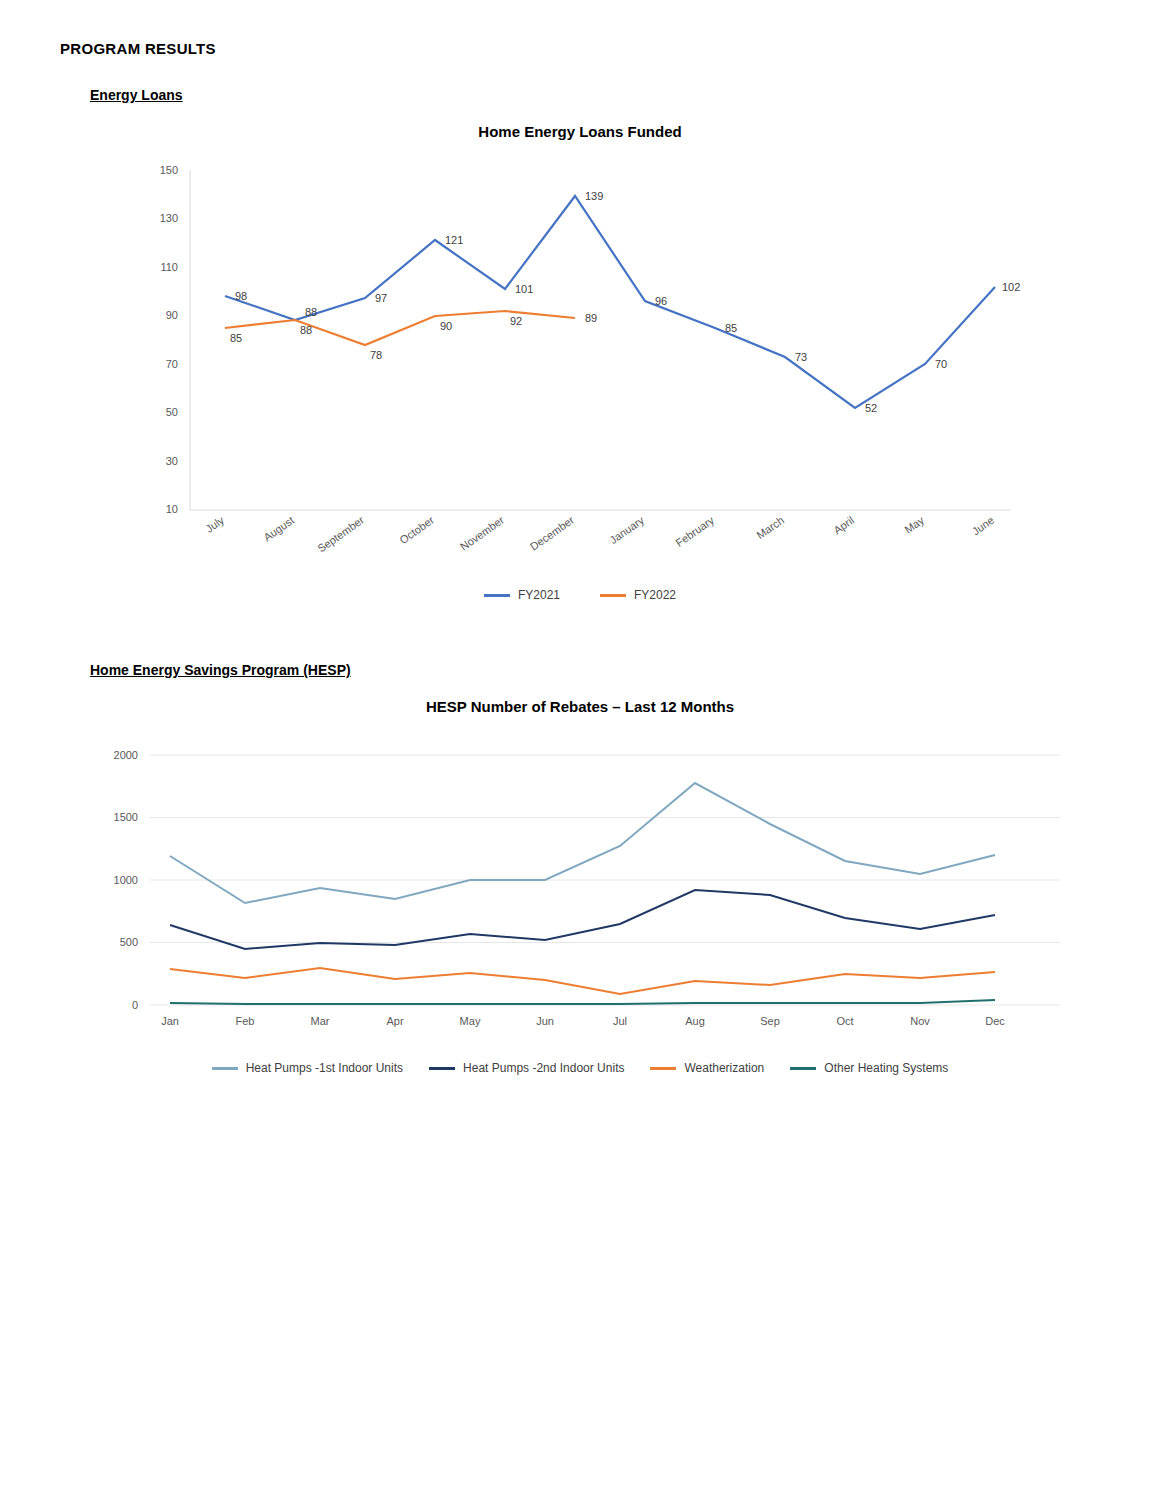PROGRAM RESULTS
Energy Loans
Home Energy Loans Funded
150 130 110 90 70 50 30 10 July August September October November December January February March April May June 98 88 97 121 101 139 96 85 73 52 70 102 85 88 78 90 92 89
FY2021
FY2022
Home Energy Savings Program (HESP)
HESP Number of Rebates – Last 12 Months
2000 1500 1000 500 0 Jan Feb Mar Apr May Jun Jul Aug Sep Oct Nov Dec
Heat Pumps -1st Indoor Units
Heat Pumps -2nd Indoor Units
Weatherization
Other Heating Systems